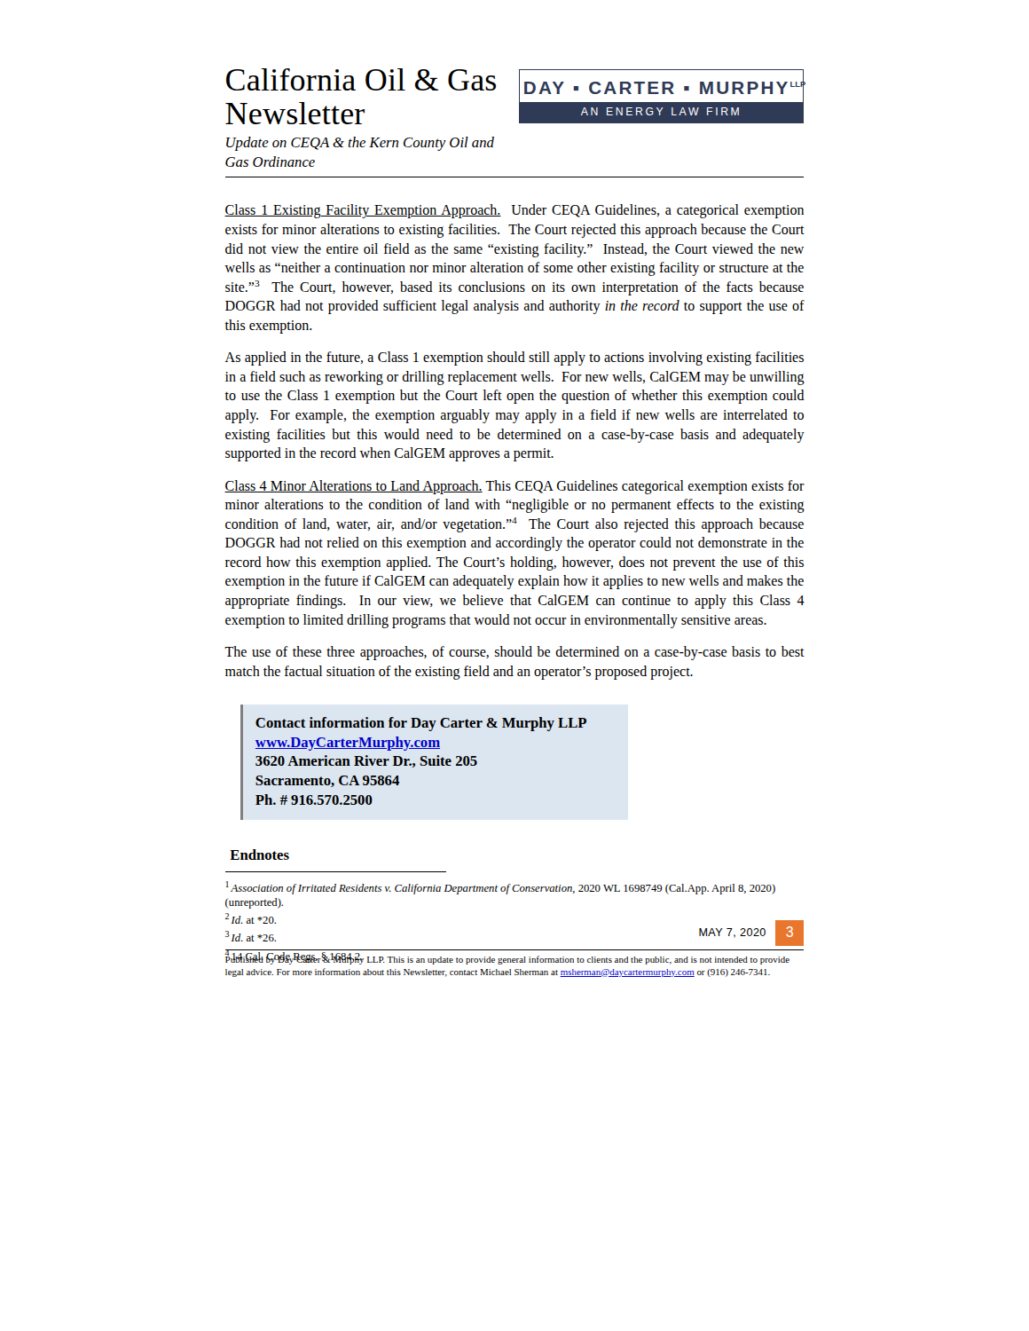California Oil & Gas Newsletter
Update on CEQA & the Kern County Oil and Gas Ordinance
DAY ▪ CARTER ▪ MURPHYLLP
AN ENERGY LAW FIRM
Class 1 Existing Facility Exemption Approach. Under CEQA Guidelines, a categorical exemption exists for minor alterations to existing facilities. The Court rejected this approach because the Court did not view the entire oil field as the same “existing facility.” Instead, the Court viewed the new wells as “neither a continuation nor minor alteration of some other existing facility or structure at the site.”3 The Court, however, based its conclusions on its own interpretation of the facts because DOGGR had not provided sufficient legal analysis and authority in the record to support the use of this exemption.
As applied in the future, a Class 1 exemption should still apply to actions involving existing facilities in a field such as reworking or drilling replacement wells. For new wells, CalGEM may be unwilling to use the Class 1 exemption but the Court left open the question of whether this exemption could apply. For example, the exemption arguably may apply in a field if new wells are interrelated to existing facilities but this would need to be determined on a case-by-case basis and adequately supported in the record when CalGEM approves a permit.
Class 4 Minor Alterations to Land Approach. This CEQA Guidelines categorical exemption exists for minor alterations to the condition of land with “negligible or no permanent effects to the existing condition of land, water, air, and/or vegetation.”4 The Court also rejected this approach because DOGGR had not relied on this exemption and accordingly the operator could not demonstrate in the record how this exemption applied. The Court’s holding, however, does not prevent the use of this exemption in the future if CalGEM can adequately explain how it applies to new wells and makes the appropriate findings. In our view, we believe that CalGEM can continue to apply this Class 4 exemption to limited drilling programs that would not occur in environmentally sensitive areas.
The use of these three approaches, of course, should be determined on a case-by-case basis to best match the factual situation of the existing field and an operator’s proposed project.
Contact information for Day Carter & Murphy LLP www.DayCarterMurphy.com 3620 American River Dr., Suite 205 Sacramento, CA 95864 Ph. # 916.570.2500
Endnotes
1 Association of Irritated Residents v. California Department of Conservation, 2020 WL 1698749 (Cal.App. April 8, 2020) (unreported).
2 Id. at *20.
3 Id. at *26.
414 Cal. Code Regs. § 1684.2.
MAY 7, 2020 3
Published by Day Carter & Murphy LLP. This is an update to provide general information to clients and the public, and is not intended to provide legal advice. For more information about this Newsletter, contact Michael Sherman at msherman@daycartermurphy.com or (916) 246-7341.